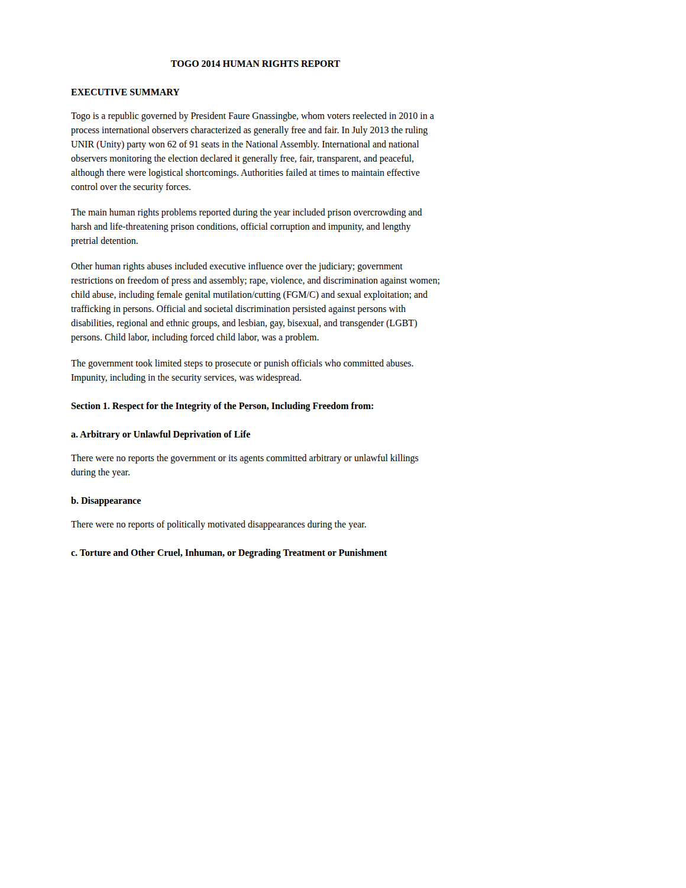TOGO 2014 HUMAN RIGHTS REPORT
EXECUTIVE SUMMARY
Togo is a republic governed by President Faure Gnassingbe, whom voters reelected in 2010 in a process international observers characterized as generally free and fair. In July 2013 the ruling UNIR (Unity) party won 62 of 91 seats in the National Assembly. International and national observers monitoring the election declared it generally free, fair, transparent, and peaceful, although there were logistical shortcomings. Authorities failed at times to maintain effective control over the security forces.
The main human rights problems reported during the year included prison overcrowding and harsh and life-threatening prison conditions, official corruption and impunity, and lengthy pretrial detention.
Other human rights abuses included executive influence over the judiciary; government restrictions on freedom of press and assembly; rape, violence, and discrimination against women; child abuse, including female genital mutilation/cutting (FGM/C) and sexual exploitation; and trafficking in persons. Official and societal discrimination persisted against persons with disabilities, regional and ethnic groups, and lesbian, gay, bisexual, and transgender (LGBT) persons. Child labor, including forced child labor, was a problem.
The government took limited steps to prosecute or punish officials who committed abuses. Impunity, including in the security services, was widespread.
Section 1. Respect for the Integrity of the Person, Including Freedom from:
a. Arbitrary or Unlawful Deprivation of Life
There were no reports the government or its agents committed arbitrary or unlawful killings during the year.
b. Disappearance
There were no reports of politically motivated disappearances during the year.
c. Torture and Other Cruel, Inhuman, or Degrading Treatment or Punishment